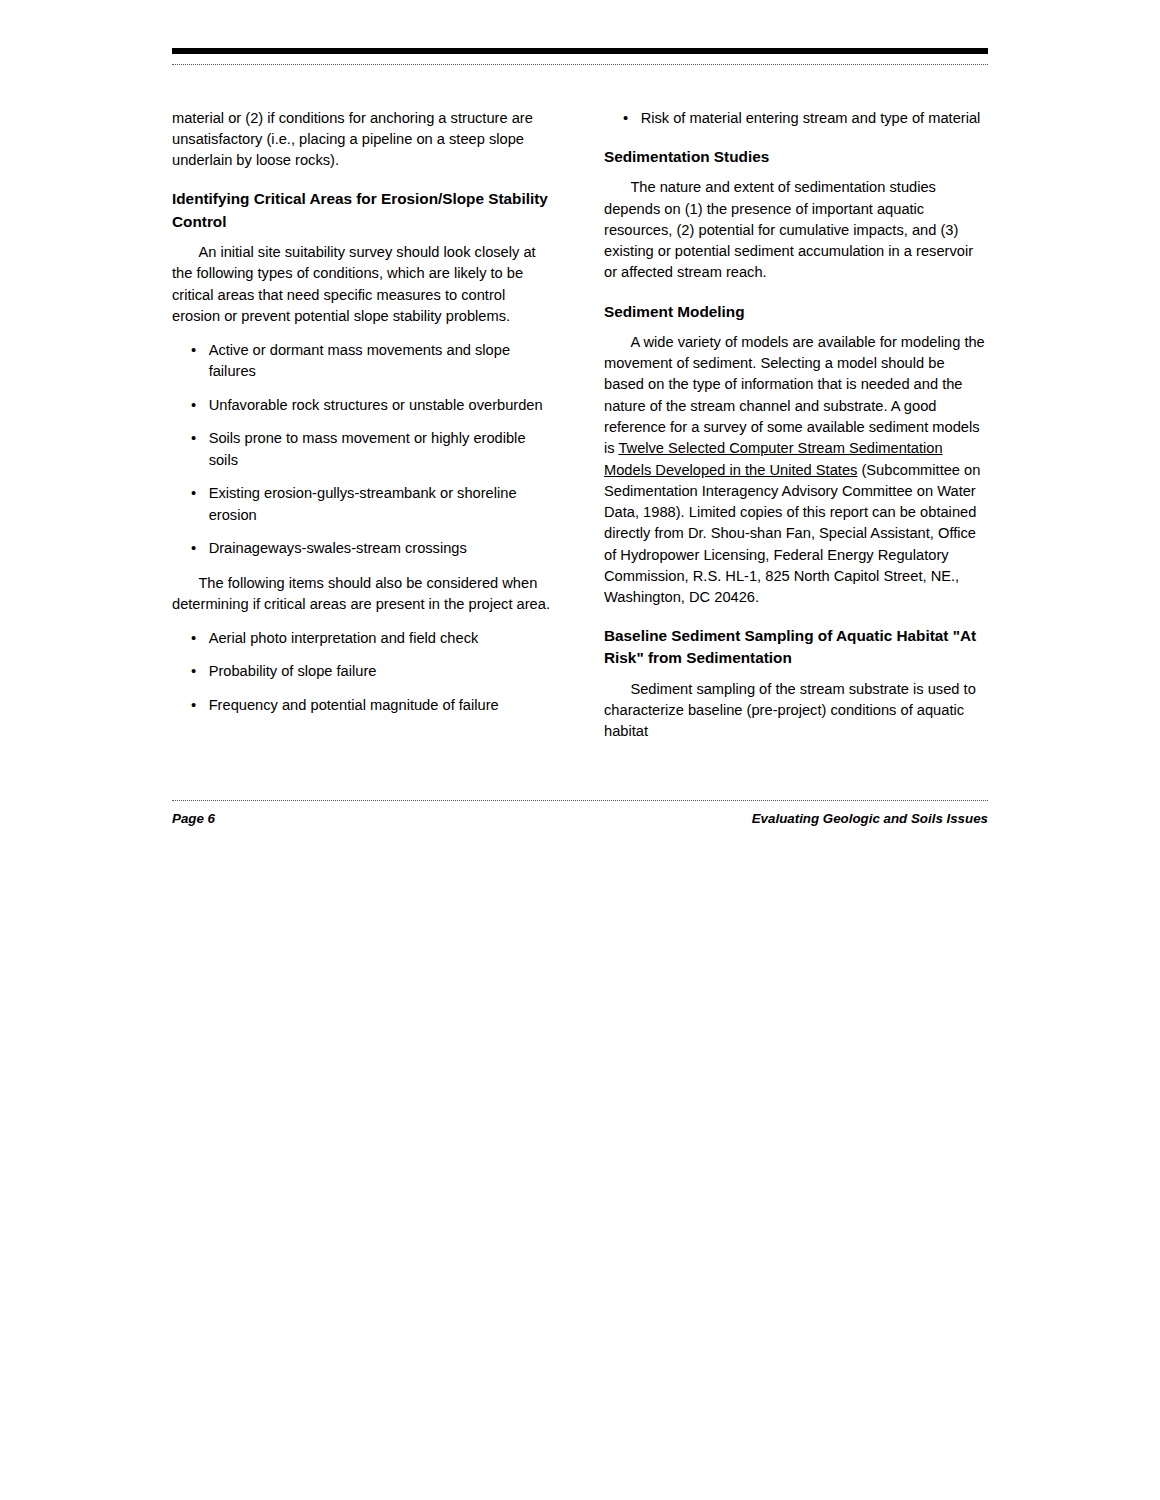material or (2) if conditions for anchoring a structure are unsatisfactory (i.e., placing a pipeline on a steep slope underlain by loose rocks).
Identifying Critical Areas for Erosion/Slope Stability Control
An initial site suitability survey should look closely at the following types of conditions, which are likely to be critical areas that need specific measures to control erosion or prevent potential slope stability problems.
Active or dormant mass movements and slope failures
Unfavorable rock structures or unstable overburden
Soils prone to mass movement or highly erodible soils
Existing erosion-gullys-streambank or shoreline erosion
Drainageways-swales-stream crossings
The following items should also be considered when determining if critical areas are present in the project area.
Aerial photo interpretation and field check
Probability of slope failure
Frequency and potential magnitude of failure
Risk of material entering stream and type of material
Sedimentation Studies
The nature and extent of sedimentation studies depends on (1) the presence of important aquatic resources, (2) potential for cumulative impacts, and (3) existing or potential sediment accumulation in a reservoir or affected stream reach.
Sediment Modeling
A wide variety of models are available for modeling the movement of sediment. Selecting a model should be based on the type of information that is needed and the nature of the stream channel and substrate. A good reference for a survey of some available sediment models is Twelve Selected Computer Stream Sedimentation Models Developed in the United States (Subcommittee on Sedimentation Interagency Advisory Committee on Water Data, 1988). Limited copies of this report can be obtained directly from Dr. Shou-shan Fan, Special Assistant, Office of Hydropower Licensing, Federal Energy Regulatory Commission, R.S. HL-1, 825 North Capitol Street, NE., Washington, DC 20426.
Baseline Sediment Sampling of Aquatic Habitat "At Risk" from Sedimentation
Sediment sampling of the stream substrate is used to characterize baseline (pre-project) conditions of aquatic habitat
Page 6 Evaluating Geologic and Soils Issues